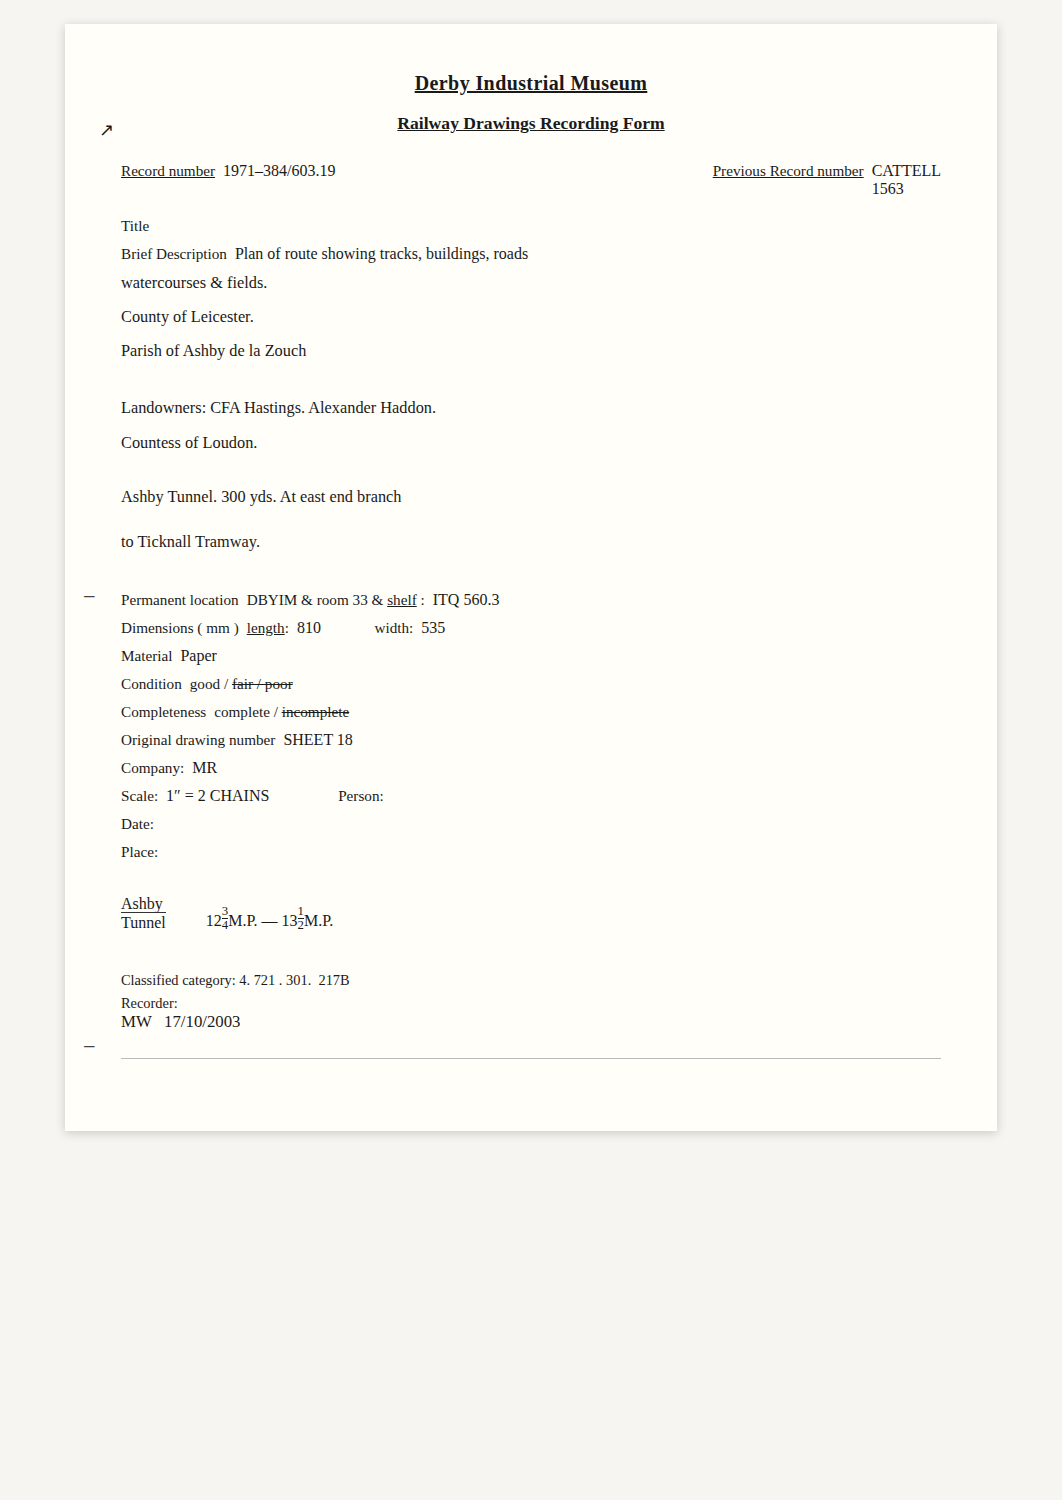↗
−
−
Derby Industrial Museum
Railway Drawings Recording Form
Record number 1971–384/603.19 Previous Record number CATTELL
1563
Title
Brief Description Plan of route showing tracks, buildings, roads
watercourses & fields.
County of Leicester.
Parish of Ashby de la Zouch
Landowners: CFA Hastings. Alexander Haddon.
Countess of Loudon.
Ashby Tunnel. 300 yds. At east end branch
to Ticknall Tramway.
Permanent location DBYIM & room 33 & shelf : ITQ 560.3
Dimensions ( mm ) length: 810 width: 535
Material Paper
Condition good / fair / poor
Completeness complete / incomplete
Original drawing number SHEET 18
Company: MR
Scale: 1″ = 2 CHAINS Person:
Date:
Place:
Ashby
Tunnel
1234 M.P. — 1312 M.P.
Classified category: 4. 721 . 301. 217B
Recorder:
MW 17/10/2003